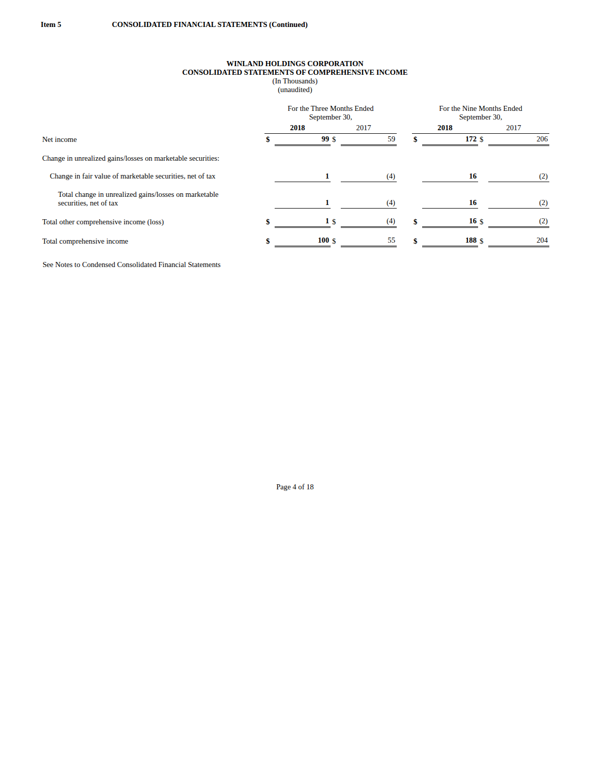Item 5 CONSOLIDATED FINANCIAL STATEMENTS (Continued)
WINLAND HOLDINGS CORPORATION
CONSOLIDATED STATEMENTS OF COMPREHENSIVE INCOME
(In Thousands)
(unaudited)
| | For the Three Months Ended September 30, | | For the Nine Months Ended September 30, |
| | 2018 | 2017 | | 2018 | 2017 |
| Net income | $ | 99 | $ | 59 | | $ | 172 | $ | 206 |
| Change in unrealized gains/losses on marketable securities: | | | | | | | | | |
| Change in fair value of marketable securities, net of tax | | 1 | | (4) | | | 16 | | (2) |
| Total change in unrealized gains/losses on marketable securities, net of tax | | 1 | | (4) | | | 16 | | (2) |
| Total other comprehensive income (loss) | $ | 1 | $ | (4) | | $ | 16 | $ | (2) |
| Total comprehensive income | $ | 100 | $ | 55 | | $ | 188 | $ | 204 |
See Notes to Condensed Consolidated Financial Statements
Page 4 of 18